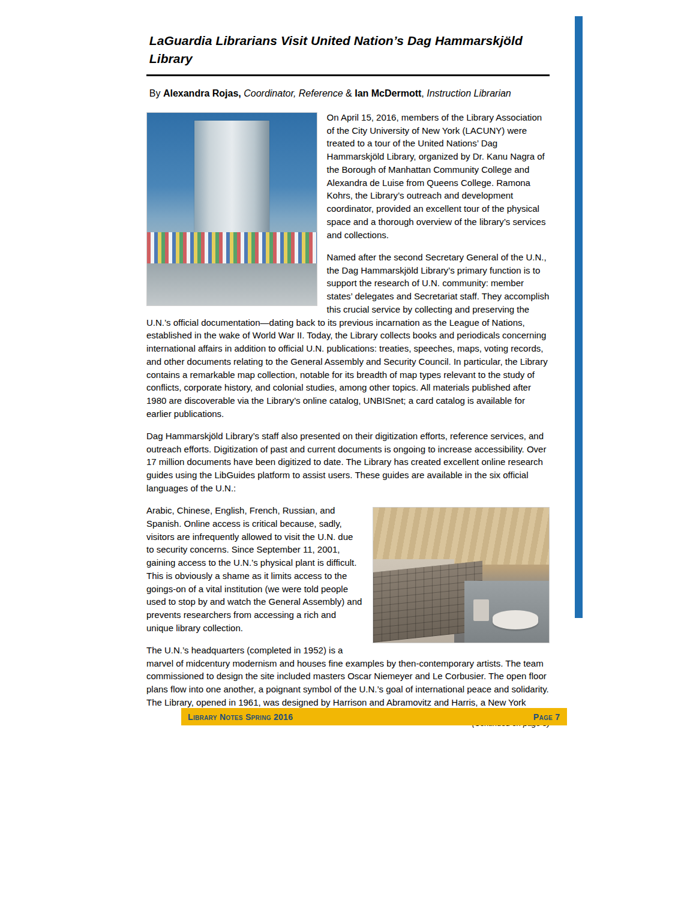LaGuardia Librarians Visit United Nation’s Dag Hammarskjöld Library
By Alexandra Rojas, Coordinator, Reference & Ian McDermott, Instruction Librarian
On April 15, 2016, members of the Library Association of the City University of New York (LACUNY) were treated to a tour of the United Nations’ Dag Hammarskjöld Library, organized by Dr. Kanu Nagra of the Borough of Manhattan Community College and Alexandra de Luise from Queens College. Ramona Kohrs, the Library’s outreach and development coordinator, provided an excellent tour of the physical space and a thorough overview of the library’s services and collections.
Named after the second Secretary General of the U.N., the Dag Hammarskjöld Library’s primary function is to support the research of U.N. community: member states’ delegates and Secretariat staff. They accomplish this crucial service by collecting and preserving the U.N.’s official documentation—dating back to its previous incarnation as the League of Nations, established in the wake of World War II. Today, the Library collects books and periodicals concerning international affairs in addition to official U.N. publications: treaties, speeches, maps, voting records, and other documents relating to the General Assembly and Security Council. In particular, the Library contains a remarkable map collection, notable for its breadth of map types relevant to the study of conflicts, corporate history, and colonial studies, among other topics. All materials published after 1980 are discoverable via the Library’s online catalog, UNBISnet; a card catalog is available for earlier publications.
Dag Hammarskjöld Library’s staff also presented on their digitization efforts, reference services, and outreach efforts. Digitization of past and current documents is ongoing to increase accessibility. Over 17 million documents have been digitized to date. The Library has created excellent online research guides using the LibGuides platform to assist users. These guides are available in the six official languages of the U.N.:
Arabic, Chinese, English, French, Russian, and Spanish. Online access is critical because, sadly, visitors are infrequently allowed to visit the U.N. due to security concerns. Since September 11, 2001, gaining access to the U.N.’s physical plant is difficult. This is obviously a shame as it limits access to the goings-on of a vital institution (we were told people used to stop by and watch the General Assembly) and prevents researchers from accessing a rich and unique library collection.
The U.N.’s headquarters (completed in 1952) is a marvel of midcentury modernism and houses fine examples by then-contemporary artists. The team commissioned to design the site included masters Oscar Niemeyer and Le Corbusier. The open floor plans flow into one another, a poignant symbol of the U.N.’s goal of international peace and solidarity. The Library, opened in 1961, was designed by Harrison and Abramovitz and Harris, a New York
(Continued on page 8)
Library Notes Spring 2016 Page 7